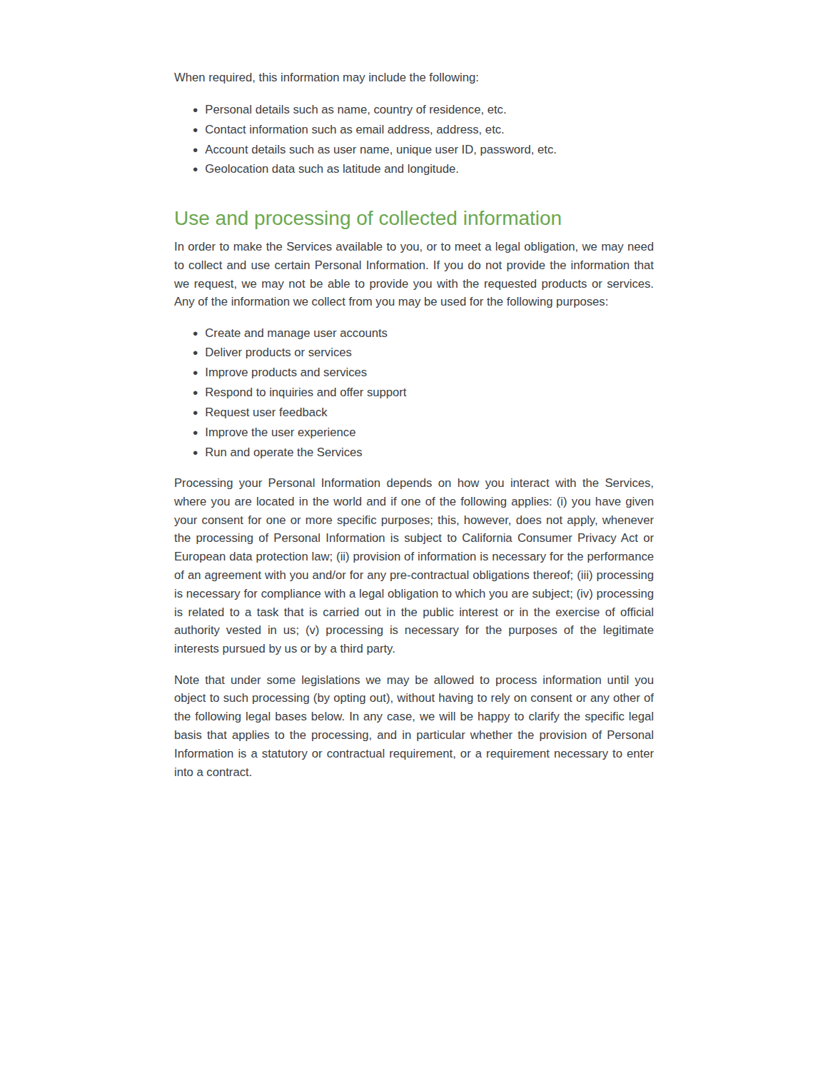When required, this information may include the following:
Personal details such as name, country of residence, etc.
Contact information such as email address, address, etc.
Account details such as user name, unique user ID, password, etc.
Geolocation data such as latitude and longitude.
Use and processing of collected information
In order to make the Services available to you, or to meet a legal obligation, we may need to collect and use certain Personal Information. If you do not provide the information that we request, we may not be able to provide you with the requested products or services. Any of the information we collect from you may be used for the following purposes:
Create and manage user accounts
Deliver products or services
Improve products and services
Respond to inquiries and offer support
Request user feedback
Improve the user experience
Run and operate the Services
Processing your Personal Information depends on how you interact with the Services, where you are located in the world and if one of the following applies: (i) you have given your consent for one or more specific purposes; this, however, does not apply, whenever the processing of Personal Information is subject to California Consumer Privacy Act or European data protection law; (ii) provision of information is necessary for the performance of an agreement with you and/or for any pre-contractual obligations thereof; (iii) processing is necessary for compliance with a legal obligation to which you are subject; (iv) processing is related to a task that is carried out in the public interest or in the exercise of official authority vested in us; (v) processing is necessary for the purposes of the legitimate interests pursued by us or by a third party.
Note that under some legislations we may be allowed to process information until you object to such processing (by opting out), without having to rely on consent or any other of the following legal bases below. In any case, we will be happy to clarify the specific legal basis that applies to the processing, and in particular whether the provision of Personal Information is a statutory or contractual requirement, or a requirement necessary to enter into a contract.